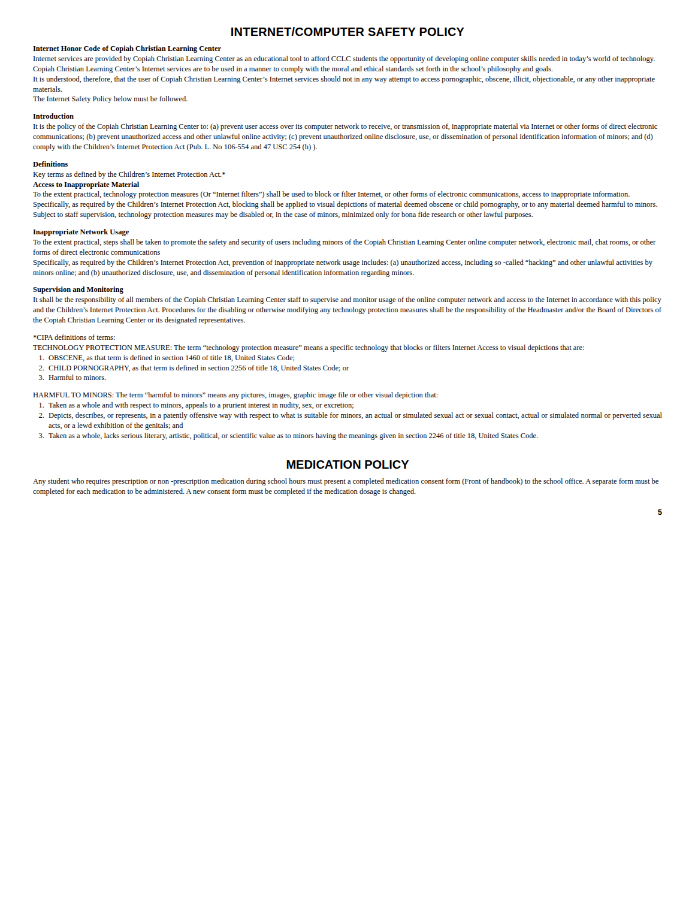INTERNET/COMPUTER SAFETY POLICY
Internet Honor Code of Copiah Christian Learning Center
Internet services are provided by Copiah Christian Learning Center as an educational tool to afford CCLC students the opportunity of developing online computer skills needed in today’s world of technology.
Copiah Christian Learning Center’s Internet services are to be used in a manner to comply with the moral and ethical standards set forth in the school’s philosophy and goals.
It is understood, therefore, that the user of Copiah Christian Learning Center’s Internet services should not in any way attempt to access pornographic, obscene, illicit, objectionable, or any other inappropriate materials.
The Internet Safety Policy below must be followed.
Introduction
It is the policy of the Copiah Christian Learning Center to: (a) prevent user access over its computer network to receive, or transmission of, inappropriate material via Internet or other forms of direct electronic communications; (b) prevent unauthorized access and other unlawful online activity; (c) prevent unauthorized online disclosure, use, or dissemination of personal identification information of minors; and (d) comply with the Children’s Internet Protection Act (Pub. L. No 106-554 and 47 USC 254 (h) ).
Definitions
Key terms as defined by the Children’s Internet Protection Act.*
Access to Inappropriate Material
To the extent practical, technology protection measures (Or “Internet filters”) shall be used to block or filter Internet, or other forms of electronic communications, access to inappropriate information.
Specifically, as required by the Children’s Internet Protection Act, blocking shall be applied to visual depictions of material deemed obscene or child pornography, or to any material deemed harmful to minors.
Subject to staff supervision, technology protection measures may be disabled or, in the case of minors, minimized only for bona fide research or other lawful purposes.
Inappropriate Network Usage
To the extent practical, steps shall be taken to promote the safety and security of users including minors of the Copiah Christian Learning Center online computer network, electronic mail, chat rooms, or other forms of direct electronic communications
Specifically, as required by the Children’s Internet Protection Act, prevention of inappropriate network usage includes: (a) unauthorized access, including so -called “hacking” and other unlawful activities by minors online; and (b) unauthorized disclosure, use, and dissemination of personal identification information regarding minors.
Supervision and Monitoring
It shall be the responsibility of all members of the Copiah Christian Learning Center staff to supervise and monitor usage of the online computer network and access to the Internet in accordance with this policy and the Children’s Internet Protection Act. Procedures for the disabling or otherwise modifying any technology protection measures shall be the responsibility of the Headmaster and/or the Board of Directors of the Copiah Christian Learning Center or its designated representatives.
*CIPA definitions of terms:
TECHNOLOGY PROTECTION MEASURE: The term “technology protection measure” means a specific technology that blocks or filters Internet Access to visual depictions that are:
OBSCENE, as that term is defined in section 1460 of title 18, United States Code;
CHILD PORNOGRAPHY, as that term is defined in section 2256 of title 18, United States Code; or
Harmful to minors.
HARMFUL TO MINORS: The term “harmful to minors” means any pictures, images, graphic image file or other visual depiction that:
Taken as a whole and with respect to minors, appeals to a prurient interest in nudity, sex, or excretion;
Depicts, describes, or represents, in a patently offensive way with respect to what is suitable for minors, an actual or simulated sexual act or sexual contact, actual or simulated normal or perverted sexual acts, or a lewd exhibition of the genitals; and
Taken as a whole, lacks serious literary, artistic, political, or scientific value as to minors having the meanings given in section 2246 of title 18, United States Code.
MEDICATION POLICY
Any student who requires prescription or non -prescription medication during school hours must present a completed medication consent form (Front of handbook) to the school office. A separate form must be completed for each medication to be administered. A new consent form must be completed if the medication dosage is changed.
5